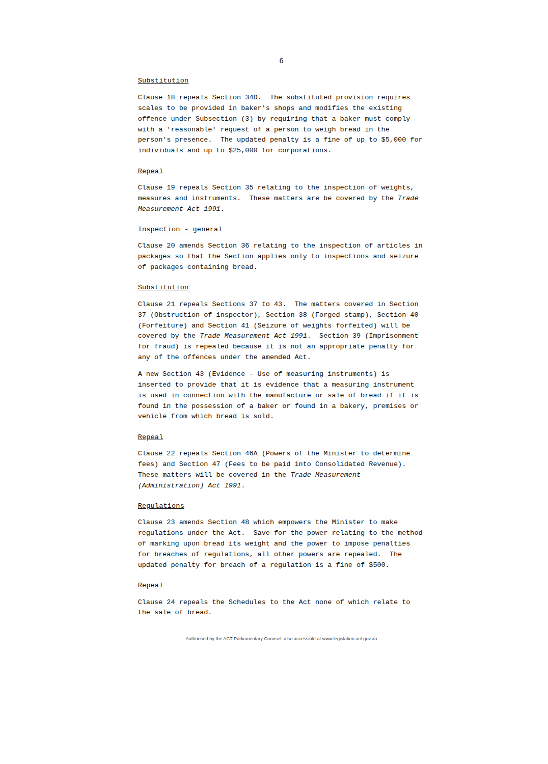6
Substitution
Clause 18 repeals Section 34D. The substituted provision requires scales to be provided in baker's shops and modifies the existing offence under Subsection (3) by requiring that a baker must comply with a 'reasonable' request of a person to weigh bread in the person's presence. The updated penalty is a fine of up to $5,000 for individuals and up to $25,000 for corporations.
Repeal
Clause 19 repeals Section 35 relating to the inspection of weights, measures and instruments. These matters are be covered by the Trade Measurement Act 1991.
Inspection - general
Clause 20 amends Section 36 relating to the inspection of articles in packages so that the Section applies only to inspections and seizure of packages containing bread.
Substitution
Clause 21 repeals Sections 37 to 43. The matters covered in Section 37 (Obstruction of inspector), Section 38 (Forged stamp), Section 40 (Forfeiture) and Section 41 (Seizure of weights forfeited) will be covered by the Trade Measurement Act 1991. Section 39 (Imprisonment for fraud) is repealed because it is not an appropriate penalty for any of the offences under the amended Act.
A new Section 43 (Evidence - Use of measuring instruments) is inserted to provide that it is evidence that a measuring instrument is used in connection with the manufacture or sale of bread if it is found in the possession of a baker or found in a bakery, premises or vehicle from which bread is sold.
Repeal
Clause 22 repeals Section 46A (Powers of the Minister to determine fees) and Section 47 (Fees to be paid into Consolidated Revenue). These matters will be covered in the Trade Measurement (Administration) Act 1991.
Regulations
Clause 23 amends Section 48 which empowers the Minister to make regulations under the Act. Save for the power relating to the method of marking upon bread its weight and the power to impose penalties for breaches of regulations, all other powers are repealed. The updated penalty for breach of a regulation is a fine of $500.
Repeal
Clause 24 repeals the Schedules to the Act none of which relate to the sale of bread.
Authorised by the ACT Parliamentary Counsel–also accessible at www.legislation.act.gov.au